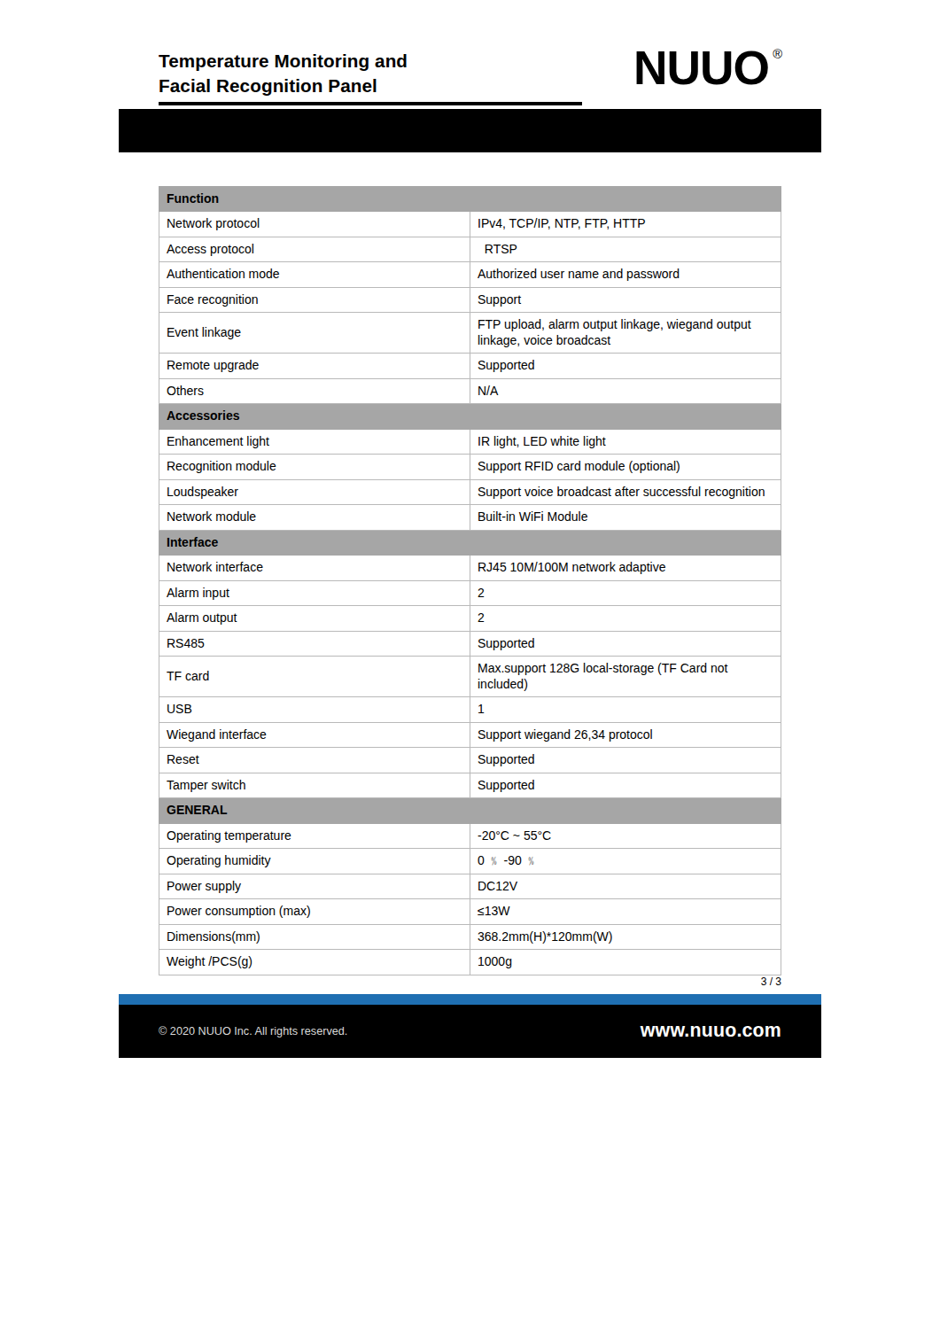Temperature Monitoring and
Facial Recognition Panel
NUUO®
| Function |
| Network protocol | IPv4, TCP/IP, NTP, FTP, HTTP |
| Access protocol | RTSP |
| Authentication mode | Authorized user name and password |
| Face recognition | Support |
| Event linkage | FTP upload, alarm output linkage, wiegand output linkage, voice broadcast |
| Remote upgrade | Supported |
| Others | N/A |
| Accessories |
| Enhancement light | IR light, LED white light |
| Recognition module | Support RFID card module (optional) |
| Loudspeaker | Support voice broadcast after successful recognition |
| Network module | Built-in WiFi Module |
| Interface |
| Network interface | RJ45 10M/100M network adaptive |
| Alarm input | 2 |
| Alarm output | 2 |
| RS485 | Supported |
| TF card | Max.support 128G local-storage (TF Card not included) |
| USB | 1 |
| Wiegand interface | Support wiegand 26,34 protocol |
| Reset | Supported |
| Tamper switch | Supported |
| GENERAL |
| Operating temperature | -20°C ~ 55°C |
| Operating humidity | 0 ﹪ -90 ﹪ |
| Power supply | DC12V |
| Power consumption (max) | ≤13W |
| Dimensions(mm) | 368.2mm(H)*120mm(W) |
| Weight /PCS(g) | 1000g |
3 / 3
© 2020 NUUO Inc. All rights reserved.
www.nuuo.com